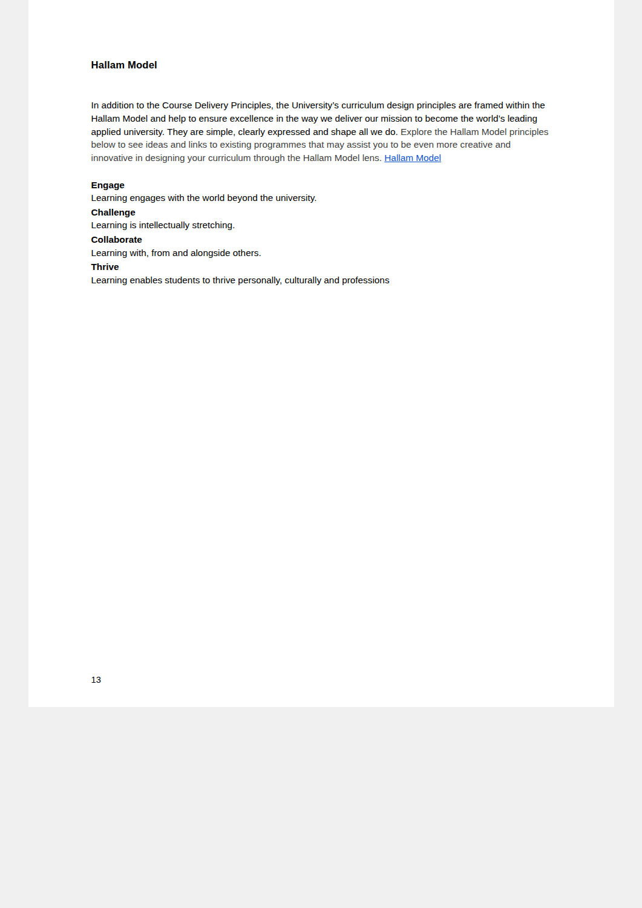Hallam Model
In addition to the Course Delivery Principles, the University’s curriculum design principles are framed within the Hallam Model and help to ensure excellence in the way we deliver our mission to become the world’s leading applied university. They are simple, clearly expressed and shape all we do. Explore the Hallam Model principles below to see ideas and links to existing programmes that may assist you to be even more creative and innovative in designing your curriculum through the Hallam Model lens. Hallam Model
Engage
Learning engages with the world beyond the university.
Challenge
Learning is intellectually stretching.
Collaborate
Learning with, from and alongside others.
Thrive
Learning enables students to thrive personally, culturally and professions
13